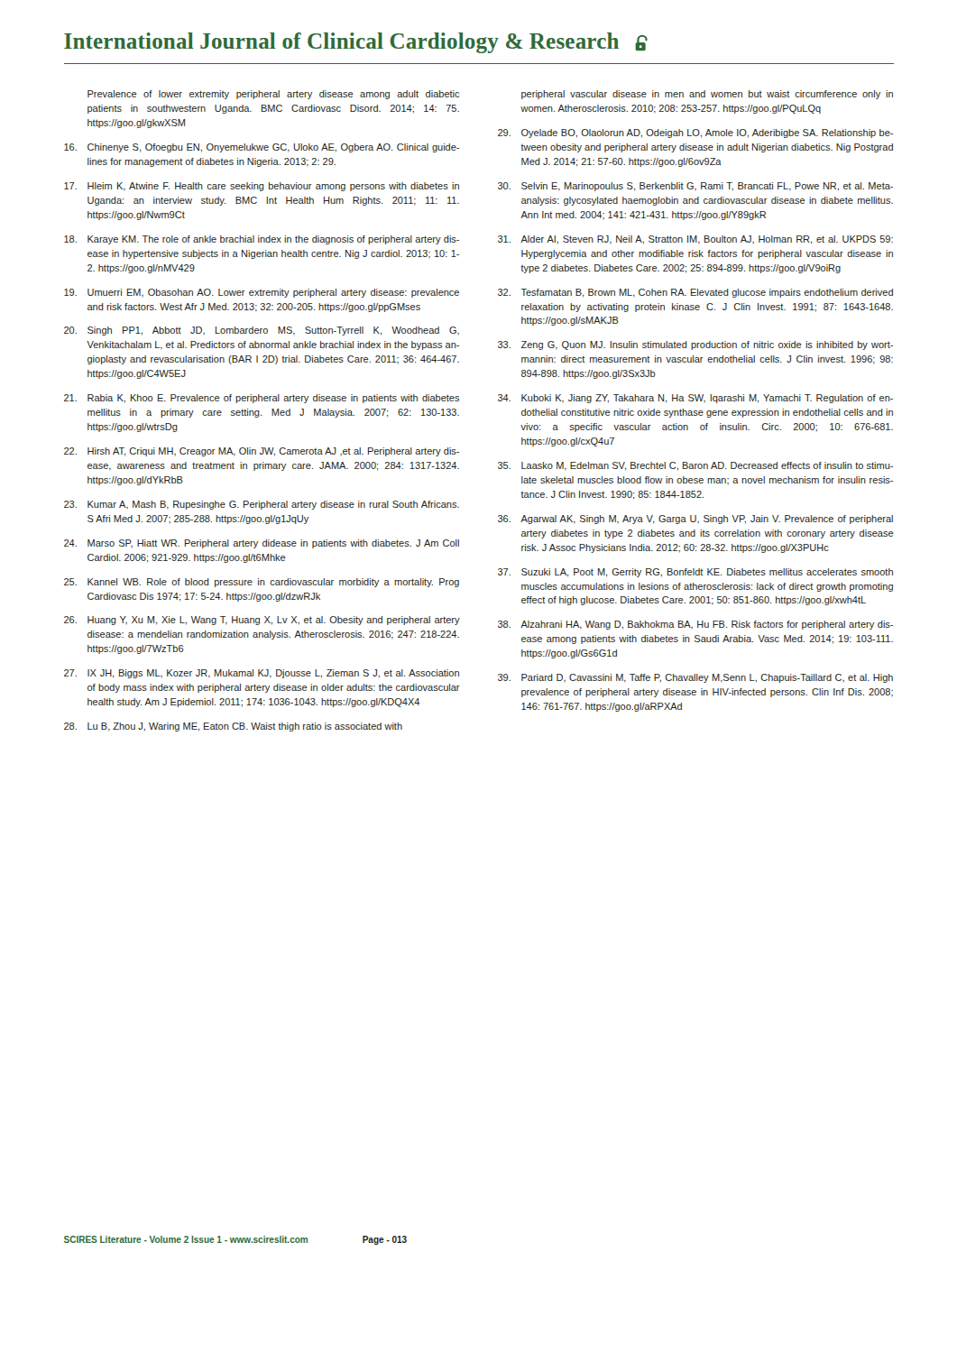International Journal of Clinical Cardiology & Research
Prevalence of lower extremity peripheral artery disease among adult diabetic patients in southwestern Uganda. BMC Cardiovasc Disord. 2014; 14: 75. https://goo.gl/gkwXSM
16. Chinenye S, Ofoegbu EN, Onyemelukwe GC, Uloko AE, Ogbera AO. Clinical guidelines for management of diabetes in Nigeria. 2013; 2: 29.
17. Hleim K, Atwine F. Health care seeking behaviour among persons with diabetes in Uganda: an interview study. BMC Int Health Hum Rights. 2011; 11: 11. https://goo.gl/Nwm9Ct
18. Karaye KM. The role of ankle brachial index in the diagnosis of peripheral artery disease in hypertensive subjects in a Nigerian health centre. Nig J cardiol. 2013; 10: 1-2. https://goo.gl/nMV429
19. Umuerri EM, Obasohan AO. Lower extremity peripheral artery disease: prevalence and risk factors. West Afr J Med. 2013; 32: 200-205. https://goo.gl/ppGMses
20. Singh PP1, Abbott JD, Lombardero MS, Sutton-Tyrrell K, Woodhead G, Venkitachalam L, et al. Predictors of abnormal ankle brachial index in the bypass angioplasty and revascularisation (BAR I 2D) trial. Diabetes Care. 2011; 36: 464-467. https://goo.gl/C4W5EJ
21. Rabia K, Khoo E. Prevalence of peripheral artery disease in patients with diabetes mellitus in a primary care setting. Med J Malaysia. 2007; 62: 130-133. https://goo.gl/wtrsDg
22. Hirsh AT, Criqui MH, Creagor MA, Olin JW, Camerota AJ ,et al. Peripheral artery disease, awareness and treatment in primary care. JAMA. 2000; 284: 1317-1324. https://goo.gl/dYkRbB
23. Kumar A, Mash B, Rupesinghe G. Peripheral artery disease in rural South Africans. S Afri Med J. 2007; 285-288. https://goo.gl/g1JqUy
24. Marso SP, Hiatt WR. Peripheral artery didease in patients with diabetes. J Am Coll Cardiol. 2006; 921-929. https://goo.gl/t6Mhke
25. Kannel WB. Role of blood pressure in cardiovascular morbidity a mortality. Prog Cardiovasc Dis 1974; 17: 5-24. https://goo.gl/dzwRJk
26. Huang Y, Xu M, Xie L, Wang T, Huang X, Lv X, et al. Obesity and peripheral artery disease: a mendelian randomization analysis. Atherosclerosis. 2016; 247: 218-224. https://goo.gl/7WzTb6
27. IX JH, Biggs ML, Kozer JR, Mukamal KJ, Djousse L, Zieman S J, et al. Association of body mass index with peripheral artery disease in older adults: the cardiovascular health study. Am J Epidemiol. 2011; 174: 1036-1043. https://goo.gl/KDQ4X4
28. Lu B, Zhou J, Waring ME, Eaton CB. Waist thigh ratio is associated with
peripheral vascular disease in men and women but waist circumference only in women. Atherosclerosis. 2010; 208: 253-257. https://goo.gl/PQuLQq
29. Oyelade BO, Olaolorun AD, Odeigah LO, Amole IO, Aderibigbe SA. Relationship between obesity and peripheral artery disease in adult Nigerian diabetics. Nig Postgrad Med J. 2014; 21: 57-60. https://goo.gl/6ov9Za
30. Selvin E, Marinopoulus S, Berkenblit G, Rami T, Brancati FL, Powe NR, et al. Meta-analysis: glycosylated haemoglobin and cardiovascular disease in diabete mellitus. Ann Int med. 2004; 141: 421-431. https://goo.gl/Y89gkR
31. Alder AI, Steven RJ, Neil A, Stratton IM, Boulton AJ, Holman RR, et al. UKPDS 59: Hyperglycemia and other modifiable risk factors for peripheral vascular disease in type 2 diabetes. Diabetes Care. 2002; 25: 894-899. https://goo.gl/V9oiRg
32. Tesfamatan B, Brown ML, Cohen RA. Elevated glucose impairs endothelium derived relaxation by activating protein kinase C. J Clin Invest. 1991; 87: 1643-1648. https://goo.gl/sMAKJB
33. Zeng G, Quon MJ. Insulin stimulated production of nitric oxide is inhibited by wortmannin: direct measurement in vascular endothelial cells. J Clin invest. 1996; 98: 894-898. https://goo.gl/3Sx3Jb
34. Kuboki K, Jiang ZY, Takahara N, Ha SW, Iqarashi M, Yamachi T. Regulation of endothelial constitutive nitric oxide synthase gene expression in endothelial cells and in vivo: a specific vascular action of insulin. Circ. 2000; 10: 676-681. https://goo.gl/cxQ4u7
35. Laasko M, Edelman SV, Brechtel C, Baron AD. Decreased effects of insulin to stimulate skeletal muscles blood flow in obese man; a novel mechanism for insulin resistance. J Clin Invest. 1990; 85: 1844-1852.
36. Agarwal AK, Singh M, Arya V, Garga U, Singh VP, Jain V. Prevalence of peripheral artery diabetes in type 2 diabetes and its correlation with coronary artery disease risk. J Assoc Physicians India. 2012; 60: 28-32. https://goo.gl/X3PUHc
37. Suzuki LA, Poot M, Gerrity RG, Bonfeldt KE. Diabetes mellitus accelerates smooth muscles accumulations in lesions of atherosclerosis: lack of direct growth promoting effect of high glucose. Diabetes Care. 2001; 50: 851-860. https://goo.gl/xwh4tL
38. Alzahrani HA, Wang D, Bakhokma BA, Hu FB. Risk factors for peripheral artery disease among patients with diabetes in Saudi Arabia. Vasc Med. 2014; 19: 103-111. https://goo.gl/Gs6G1d
39. Pariard D, Cavassini M, Taffe P, Chavalley M,Senn L, Chapuis-Taillard C, et al. High prevalence of peripheral artery disease in HIV-infected persons. Clin Inf Dis. 2008; 146: 761-767. https://goo.gl/aRPXAd
SCIRES Literature - Volume 2 Issue 1 - www.scireslit.com Page - 013